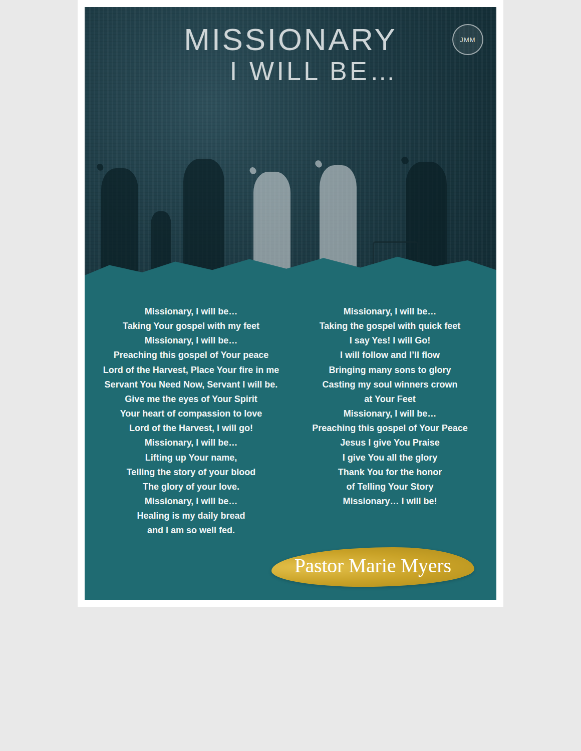JMM
Missionary
I will be…
Missionary, I will be…
Taking Your gospel with my feet
Missionary, I will be…
Preaching this gospel of Your peace
Lord of the Harvest, Place Your fire in me
Servant You Need Now, Servant I will be.
Give me the eyes of Your Spirit
Your heart of compassion to love
Lord of the Harvest, I will go!
Missionary, I will be…
Lifting up Your name,
Telling the story of your blood
The glory of your love.
Missionary, I will be…
Healing is my daily bread
and I am so well fed.
Missionary, I will be…
Taking the gospel with quick feet
I say Yes! I will Go!
I will follow and I’ll flow
Bringing many sons to glory
Casting my soul winners crown
at Your Feet
Missionary, I will be…
Preaching this gospel of Your Peace
Jesus I give You Praise
I give You all the glory
Thank You for the honor
of Telling Your Story
Missionary… I will be!
Pastor Marie Myers